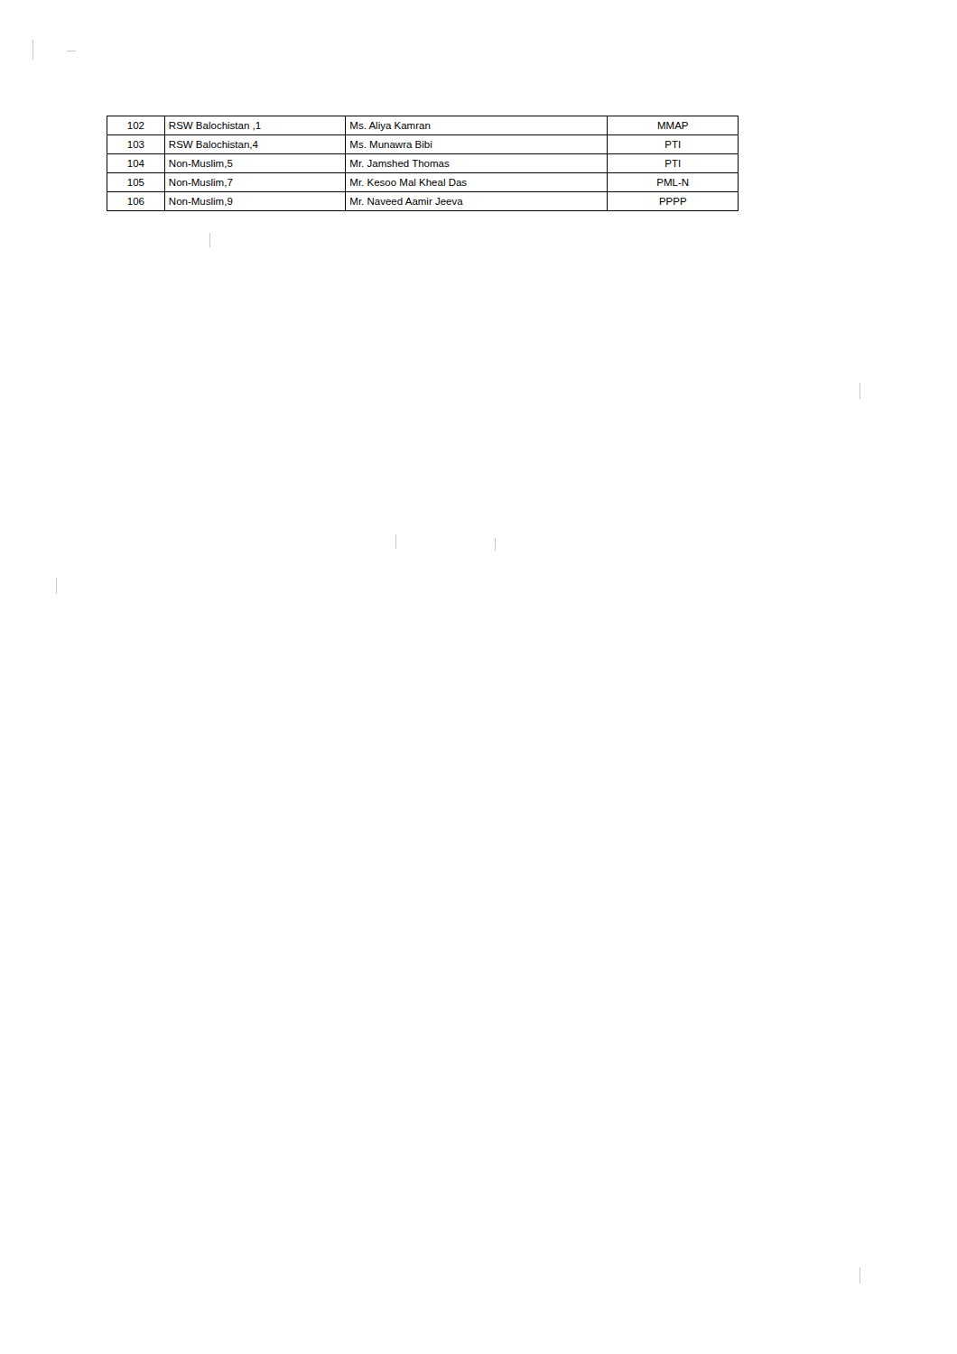| 102 | RSW Balochistan ,1 | Ms. Aliya Kamran | MMAP |
| 103 | RSW Balochistan,4 | Ms. Munawra Bibi | PTI |
| 104 | Non-Muslim,5 | Mr. Jamshed Thomas | PTI |
| 105 | Non-Muslim,7 | Mr. Kesoo Mal Kheal Das | PML-N |
| 106 | Non-Muslim,9 | Mr. Naveed Aamir Jeeva | PPPP |